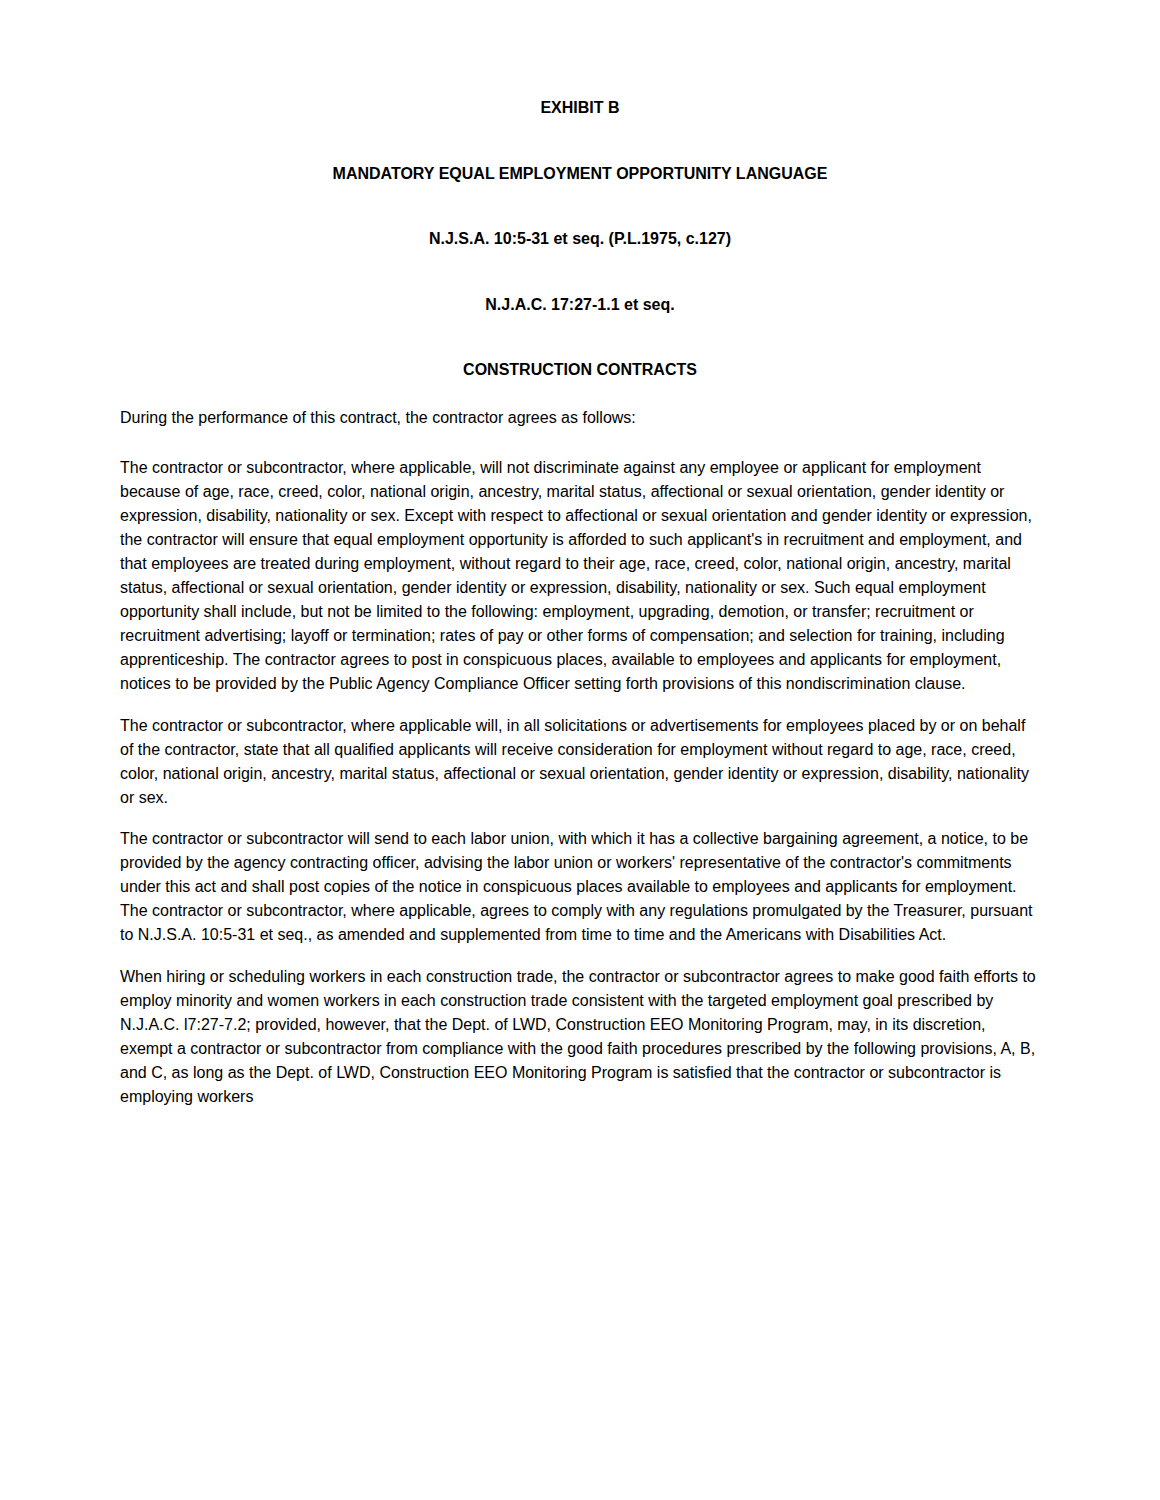EXHIBIT B
MANDATORY EQUAL EMPLOYMENT OPPORTUNITY LANGUAGE
N.J.S.A. 10:5-31 et seq. (P.L.1975, c.127)
N.J.A.C. 17:27-1.1 et seq.
CONSTRUCTION CONTRACTS
During the performance of this contract, the contractor agrees as follows:
The contractor or subcontractor, where applicable, will not discriminate against any employee or applicant for employment because of age, race, creed, color, national origin, ancestry, marital status, affectional or sexual orientation, gender identity or expression, disability, nationality or sex. Except with respect to affectional or sexual orientation and gender identity or expression, the contractor will ensure that equal employment opportunity is afforded to such applicant's in recruitment and employment, and that employees are treated during employment, without regard to their age, race, creed, color, national origin, ancestry, marital status, affectional or sexual orientation, gender identity or expression, disability, nationality or sex. Such equal employment opportunity shall include, but not be limited to the following: employment, upgrading, demotion, or transfer; recruitment or recruitment advertising; layoff or termination; rates of pay or other forms of compensation; and selection for training, including apprenticeship. The contractor agrees to post in conspicuous places, available to employees and applicants for employment, notices to be provided by the Public Agency Compliance Officer setting forth provisions of this nondiscrimination clause.
The contractor or subcontractor, where applicable will, in all solicitations or advertisements for employees placed by or on behalf of the contractor, state that all qualified applicants will receive consideration for employment without regard to age, race, creed, color, national origin, ancestry, marital status, affectional or sexual orientation, gender identity or expression, disability, nationality or sex.
The contractor or subcontractor will send to each labor union, with which it has a collective bargaining agreement, a notice, to be provided by the agency contracting officer, advising the labor union or workers' representative of the contractor's commitments under this act and shall post copies of the notice in conspicuous places available to employees and applicants for employment. The contractor or subcontractor, where applicable, agrees to comply with any regulations promulgated by the Treasurer, pursuant to N.J.S.A. 10:5-31 et seq., as amended and supplemented from time to time and the Americans with Disabilities Act.
When hiring or scheduling workers in each construction trade, the contractor or subcontractor agrees to make good faith efforts to employ minority and women workers in each construction trade consistent with the targeted employment goal prescribed by N.J.A.C. l7:27-7.2; provided, however, that the Dept. of LWD, Construction EEO Monitoring Program, may, in its discretion, exempt a contractor or subcontractor from compliance with the good faith procedures prescribed by the following provisions, A, B, and C, as long as the Dept. of LWD, Construction EEO Monitoring Program is satisfied that the contractor or subcontractor is employing workers